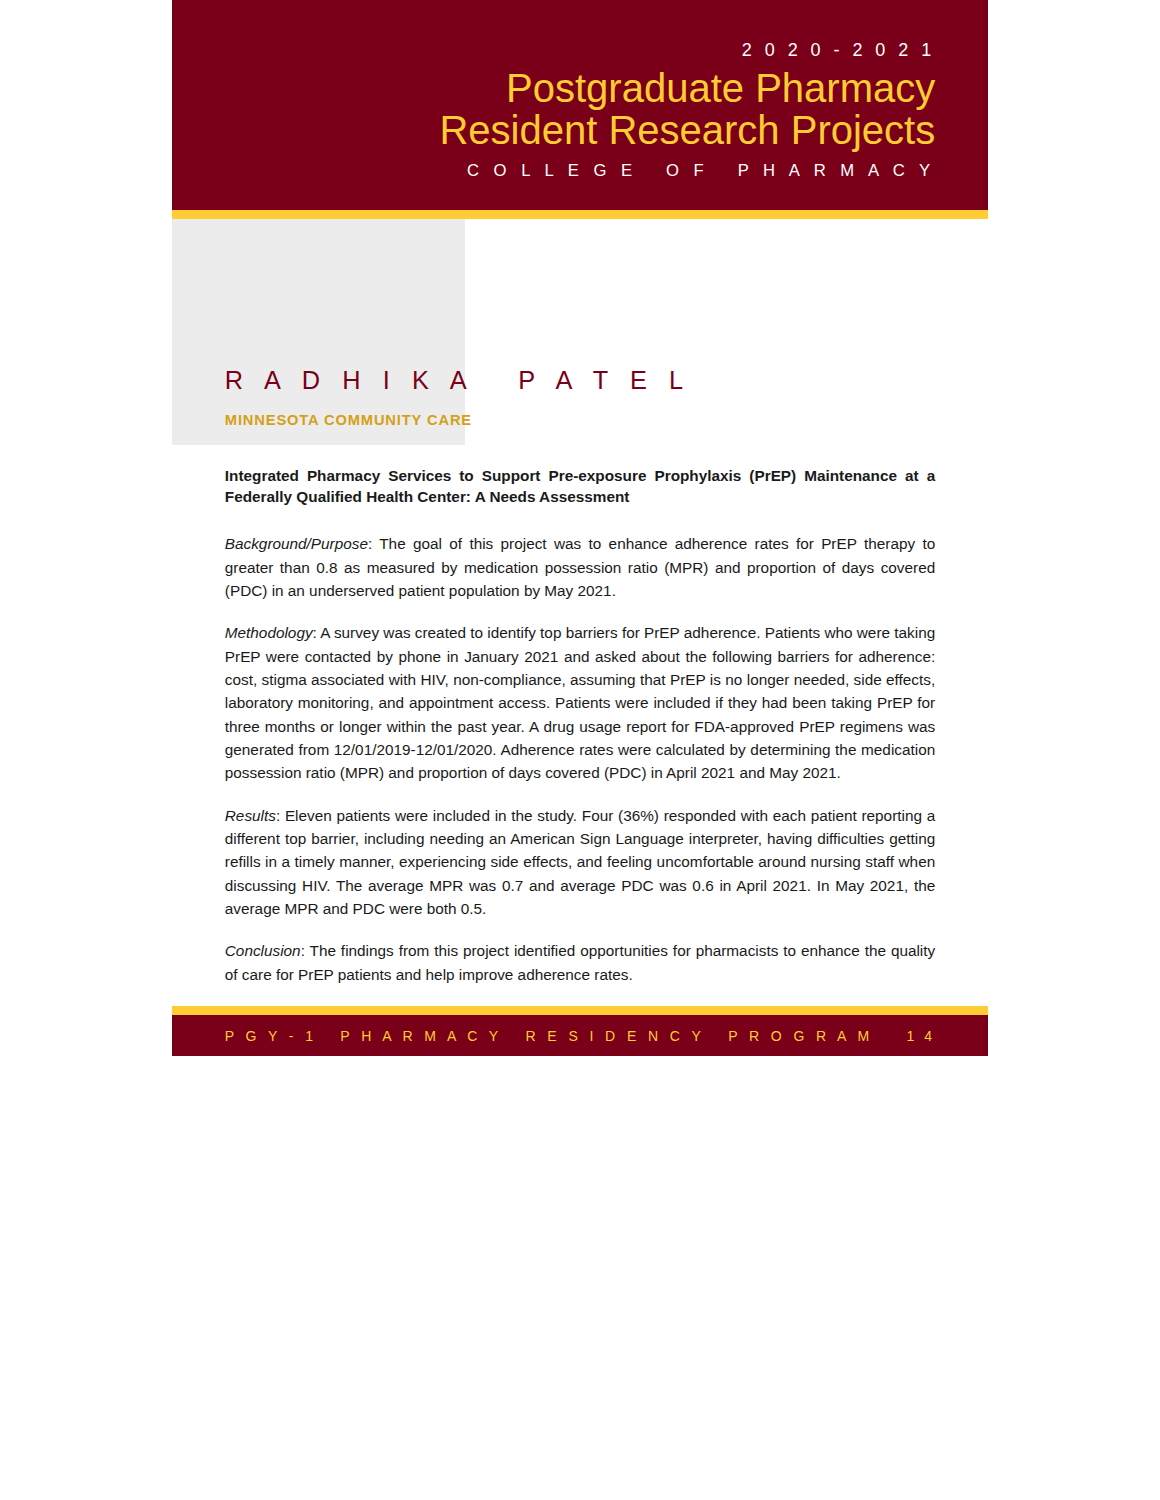2 0 2 0 - 2 0 2 1
Postgraduate Pharmacy
Resident Research Projects
C O L L E G E O F P H A R M A C Y
R A D H I K A P A T E L
MINNESOTA COMMUNITY CARE
Integrated Pharmacy Services to Support Pre-exposure Prophylaxis (PrEP) Maintenance at a Federally Qualified Health Center: A Needs Assessment
Background/Purpose: The goal of this project was to enhance adherence rates for PrEP therapy to greater than 0.8 as measured by medication possession ratio (MPR) and proportion of days covered (PDC) in an underserved patient population by May 2021.
Methodology: A survey was created to identify top barriers for PrEP adherence. Patients who were taking PrEP were contacted by phone in January 2021 and asked about the following barriers for adherence: cost, stigma associated with HIV, non-compliance, assuming that PrEP is no longer needed, side effects, laboratory monitoring, and appointment access. Patients were included if they had been taking PrEP for three months or longer within the past year. A drug usage report for FDA-approved PrEP regimens was generated from 12/01/2019-12/01/2020. Adherence rates were calculated by determining the medication possession ratio (MPR) and proportion of days covered (PDC) in April 2021 and May 2021.
Results: Eleven patients were included in the study. Four (36%) responded with each patient reporting a different top barrier, including needing an American Sign Language interpreter, having difficulties getting refills in a timely manner, experiencing side effects, and feeling uncomfortable around nursing staff when discussing HIV. The average MPR was 0.7 and average PDC was 0.6 in April 2021. In May 2021, the average MPR and PDC were both 0.5.
Conclusion: The findings from this project identified opportunities for pharmacists to enhance the quality of care for PrEP patients and help improve adherence rates.
P G Y - 1 P H A R M A C Y R E S I D E N C Y P R O G R A M 1 4